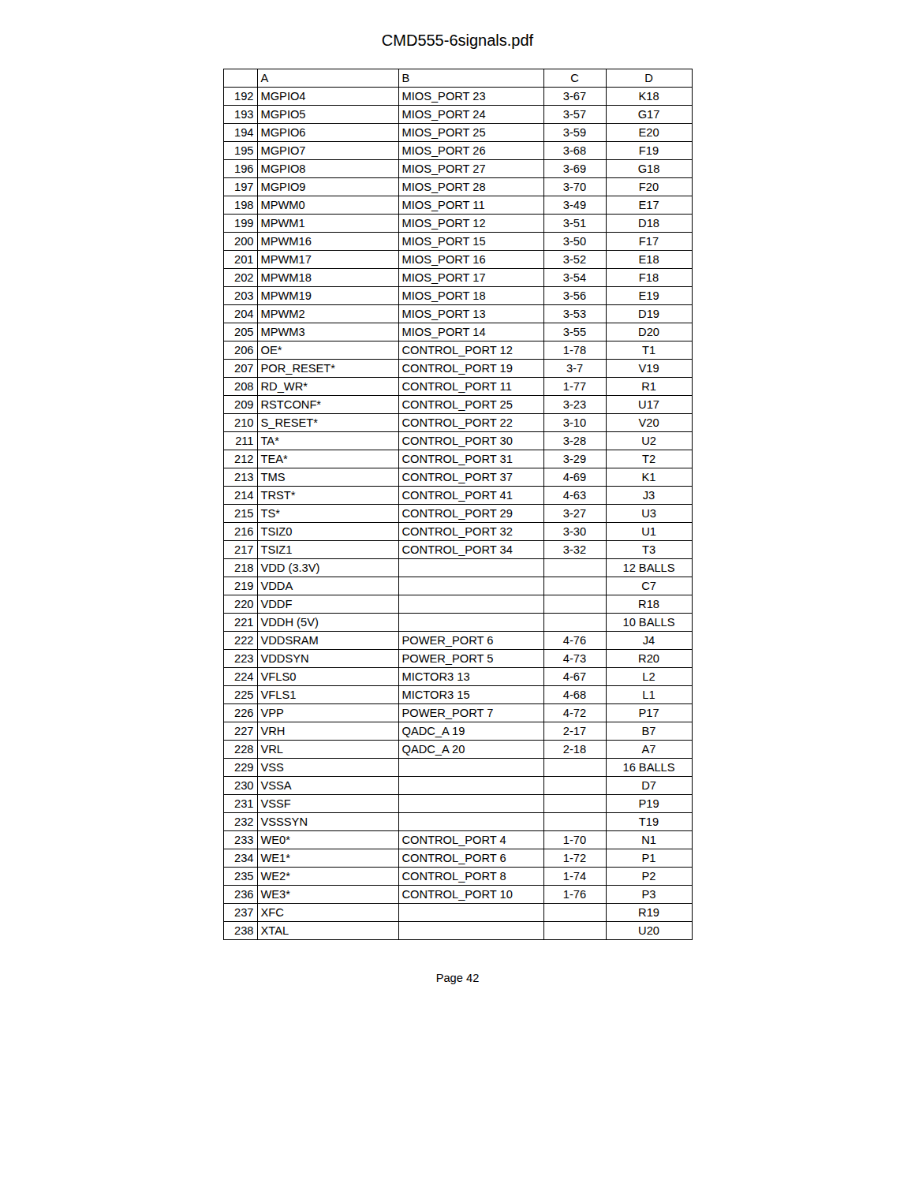CMD555-6signals.pdf
| | A | B | C | D |
| --- | --- | --- | --- | --- |
| 192 | MGPIO4 | MIOS_PORT 23 | 3-67 | K18 |
| 193 | MGPIO5 | MIOS_PORT 24 | 3-57 | G17 |
| 194 | MGPIO6 | MIOS_PORT 25 | 3-59 | E20 |
| 195 | MGPIO7 | MIOS_PORT 26 | 3-68 | F19 |
| 196 | MGPIO8 | MIOS_PORT 27 | 3-69 | G18 |
| 197 | MGPIO9 | MIOS_PORT 28 | 3-70 | F20 |
| 198 | MPWM0 | MIOS_PORT 11 | 3-49 | E17 |
| 199 | MPWM1 | MIOS_PORT 12 | 3-51 | D18 |
| 200 | MPWM16 | MIOS_PORT 15 | 3-50 | F17 |
| 201 | MPWM17 | MIOS_PORT 16 | 3-52 | E18 |
| 202 | MPWM18 | MIOS_PORT 17 | 3-54 | F18 |
| 203 | MPWM19 | MIOS_PORT 18 | 3-56 | E19 |
| 204 | MPWM2 | MIOS_PORT 13 | 3-53 | D19 |
| 205 | MPWM3 | MIOS_PORT 14 | 3-55 | D20 |
| 206 | OE* | CONTROL_PORT 12 | 1-78 | T1 |
| 207 | POR_RESET* | CONTROL_PORT 19 | 3-7 | V19 |
| 208 | RD_WR* | CONTROL_PORT 11 | 1-77 | R1 |
| 209 | RSTCONF* | CONTROL_PORT 25 | 3-23 | U17 |
| 210 | S_RESET* | CONTROL_PORT 22 | 3-10 | V20 |
| 211 | TA* | CONTROL_PORT 30 | 3-28 | U2 |
| 212 | TEA* | CONTROL_PORT 31 | 3-29 | T2 |
| 213 | TMS | CONTROL_PORT 37 | 4-69 | K1 |
| 214 | TRST* | CONTROL_PORT 41 | 4-63 | J3 |
| 215 | TS* | CONTROL_PORT 29 | 3-27 | U3 |
| 216 | TSIZ0 | CONTROL_PORT 32 | 3-30 | U1 |
| 217 | TSIZ1 | CONTROL_PORT 34 | 3-32 | T3 |
| 218 | VDD (3.3V) | | | 12 BALLS |
| 219 | VDDA | | | C7 |
| 220 | VDDF | | | R18 |
| 221 | VDDH (5V) | | | 10 BALLS |
| 222 | VDDSRAM | POWER_PORT 6 | 4-76 | J4 |
| 223 | VDDSYN | POWER_PORT 5 | 4-73 | R20 |
| 224 | VFLS0 | MICTOR3 13 | 4-67 | L2 |
| 225 | VFLS1 | MICTOR3 15 | 4-68 | L1 |
| 226 | VPP | POWER_PORT 7 | 4-72 | P17 |
| 227 | VRH | QADC_A 19 | 2-17 | B7 |
| 228 | VRL | QADC_A 20 | 2-18 | A7 |
| 229 | VSS | | | 16 BALLS |
| 230 | VSSA | | | D7 |
| 231 | VSSF | | | P19 |
| 232 | VSSSYN | | | T19 |
| 233 | WE0* | CONTROL_PORT 4 | 1-70 | N1 |
| 234 | WE1* | CONTROL_PORT 6 | 1-72 | P1 |
| 235 | WE2* | CONTROL_PORT 8 | 1-74 | P2 |
| 236 | WE3* | CONTROL_PORT 10 | 1-76 | P3 |
| 237 | XFC | | | R19 |
| 238 | XTAL | | | U20 |
Page 42